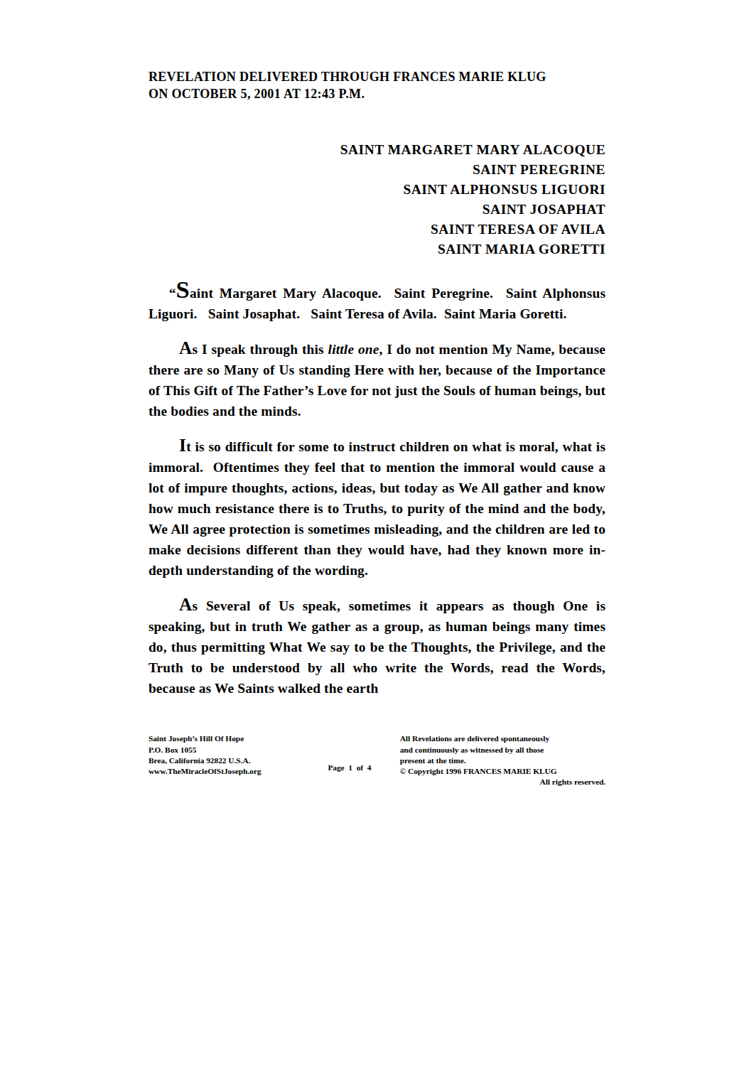REVELATION DELIVERED THROUGH FRANCES MARIE KLUG
ON OCTOBER 5, 2001 AT 12:43 P.M.
SAINT MARGARET MARY ALACOQUE
SAINT PEREGRINE
SAINT ALPHONSUS LIGUORI
SAINT JOSAPHAT
SAINT TERESA OF AVILA
SAINT MARIA GORETTI
“Saint Margaret Mary Alacoque. Saint Peregrine. Saint Alphonsus Liguori. Saint Josaphat. Saint Teresa of Avila. Saint Maria Goretti.
As I speak through this little one, I do not mention My Name, because there are so Many of Us standing Here with her, because of the Importance of This Gift of The Father’s Love for not just the Souls of human beings, but the bodies and the minds.
It is so difficult for some to instruct children on what is moral, what is immoral. Oftentimes they feel that to mention the immoral would cause a lot of impure thoughts, actions, ideas, but today as We All gather and know how much resistance there is to Truths, to purity of the mind and the body, We All agree protection is sometimes misleading, and the children are led to make decisions different than they would have, had they known more in-depth understanding of the wording.
As Several of Us speak, sometimes it appears as though One is speaking, but in truth We gather as a group, as human beings many times do, thus permitting What We say to be the Thoughts, the Privilege, and the Truth to be understood by all who write the Words, read the Words, because as We Saints walked the earth
Saint Joseph’s Hill Of Hope
P.O. Box 1055
Brea, California 92822 U.S.A.
www.TheMiracleOfStJoseph.org
Page 1 of 4
All Revelations are delivered spontaneously
and continuously as witnessed by all those
present at the time.
© Copyright 1996 FRANCES MARIE KLUG
All rights reserved.